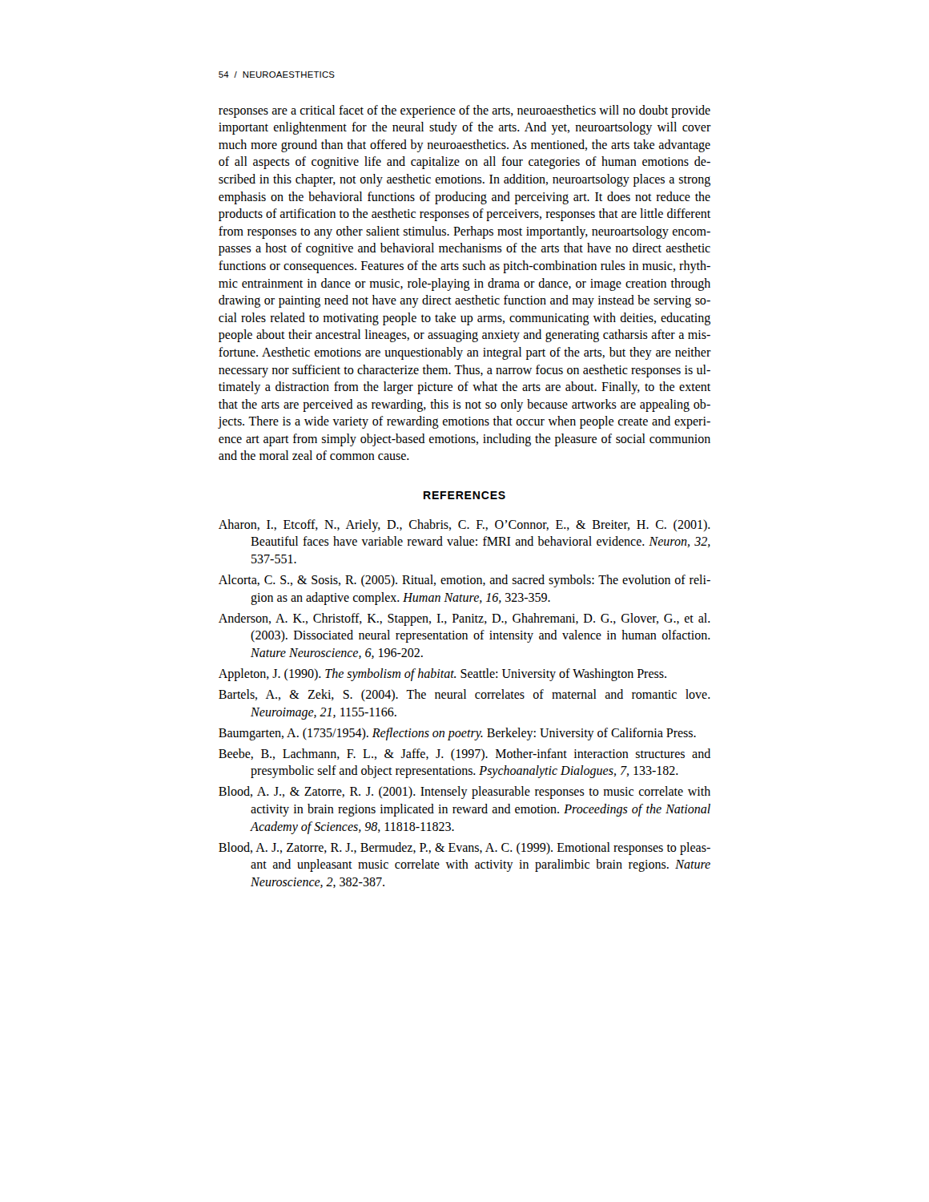54 / NEUROAESTHETICS
responses are a critical facet of the experience of the arts, neuroaesthetics will no doubt provide important enlightenment for the neural study of the arts. And yet, neuroartsology will cover much more ground than that offered by neuroaesthetics. As mentioned, the arts take advantage of all aspects of cognitive life and capitalize on all four categories of human emotions described in this chapter, not only aesthetic emotions. In addition, neuroartsology places a strong emphasis on the behavioral functions of producing and perceiving art. It does not reduce the products of artification to the aesthetic responses of perceivers, responses that are little different from responses to any other salient stimulus. Perhaps most importantly, neuroartsology encompasses a host of cognitive and behavioral mechanisms of the arts that have no direct aesthetic functions or consequences. Features of the arts such as pitch-combination rules in music, rhythmic entrainment in dance or music, role-playing in drama or dance, or image creation through drawing or painting need not have any direct aesthetic function and may instead be serving social roles related to motivating people to take up arms, communicating with deities, educating people about their ancestral lineages, or assuaging anxiety and generating catharsis after a misfortune. Aesthetic emotions are unquestionably an integral part of the arts, but they are neither necessary nor sufficient to characterize them. Thus, a narrow focus on aesthetic responses is ultimately a distraction from the larger picture of what the arts are about. Finally, to the extent that the arts are perceived as rewarding, this is not so only because artworks are appealing objects. There is a wide variety of rewarding emotions that occur when people create and experience art apart from simply object-based emotions, including the pleasure of social communion and the moral zeal of common cause.
REFERENCES
Aharon, I., Etcoff, N., Ariely, D., Chabris, C. F., O’Connor, E., & Breiter, H. C. (2001). Beautiful faces have variable reward value: fMRI and behavioral evidence. Neuron, 32, 537-551.
Alcorta, C. S., & Sosis, R. (2005). Ritual, emotion, and sacred symbols: The evolution of religion as an adaptive complex. Human Nature, 16, 323-359.
Anderson, A. K., Christoff, K., Stappen, I., Panitz, D., Ghahremani, D. G., Glover, G., et al. (2003). Dissociated neural representation of intensity and valence in human olfaction. Nature Neuroscience, 6, 196-202.
Appleton, J. (1990). The symbolism of habitat. Seattle: University of Washington Press.
Bartels, A., & Zeki, S. (2004). The neural correlates of maternal and romantic love. Neuroimage, 21, 1155-1166.
Baumgarten, A. (1735/1954). Reflections on poetry. Berkeley: University of California Press.
Beebe, B., Lachmann, F. L., & Jaffe, J. (1997). Mother-infant interaction structures and presymbolic self and object representations. Psychoanalytic Dialogues, 7, 133-182.
Blood, A. J., & Zatorre, R. J. (2001). Intensely pleasurable responses to music correlate with activity in brain regions implicated in reward and emotion. Proceedings of the National Academy of Sciences, 98, 11818-11823.
Blood, A. J., Zatorre, R. J., Bermudez, P., & Evans, A. C. (1999). Emotional responses to pleasant and unpleasant music correlate with activity in paralimbic brain regions. Nature Neuroscience, 2, 382-387.